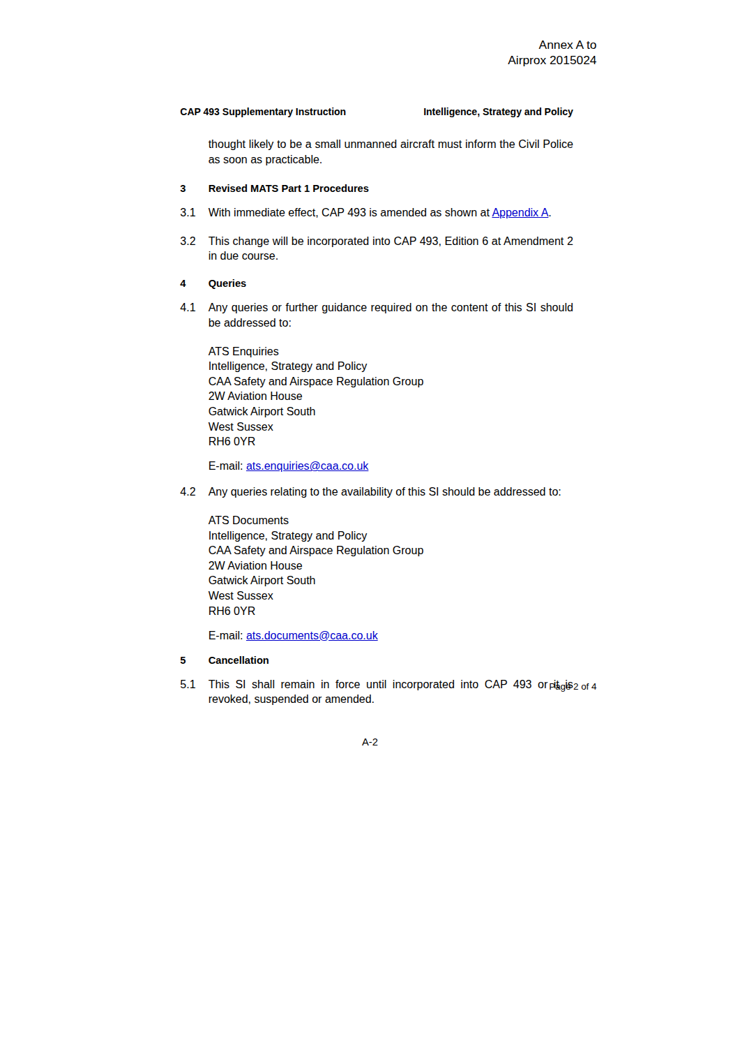Annex A to
Airprox 2015024
CAP 493 Supplementary Instruction
Intelligence, Strategy and Policy
thought likely to be a small unmanned aircraft must inform the Civil Police as soon as practicable.
3 Revised MATS Part 1 Procedures
3.1
With immediate effect, CAP 493 is amended as shown at Appendix A.
3.2
This change will be incorporated into CAP 493, Edition 6 at Amendment 2 in due course.
4 Queries
4.1
Any queries or further guidance required on the content of this SI should be addressed to:
ATS Enquiries
Intelligence, Strategy and Policy
CAA Safety and Airspace Regulation Group
2W Aviation House
Gatwick Airport South
West Sussex
RH6 0YR
E-mail: ats.enquiries@caa.co.uk
4.2
Any queries relating to the availability of this SI should be addressed to:
ATS Documents
Intelligence, Strategy and Policy
CAA Safety and Airspace Regulation Group
2W Aviation House
Gatwick Airport South
West Sussex
RH6 0YR
E-mail: ats.documents@caa.co.uk
5 Cancellation
5.1
This SI shall remain in force until incorporated into CAP 493 or it is revoked, suspended or amended.
Page 2 of 4
A-2